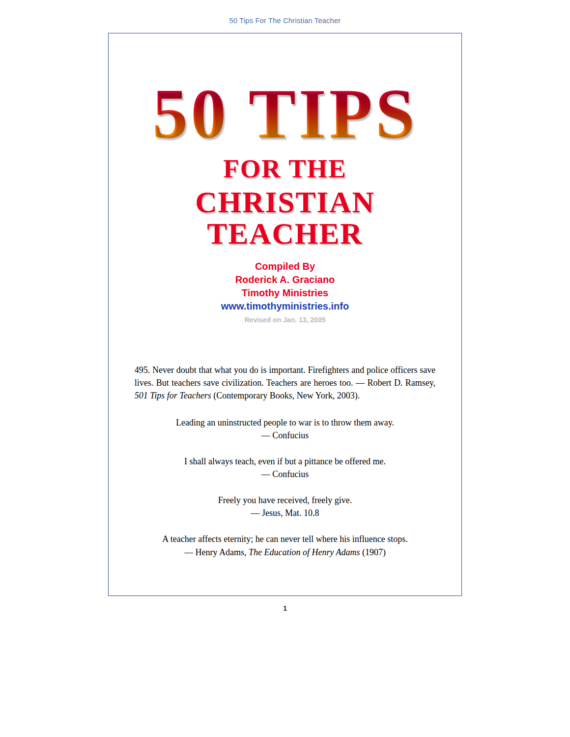50 Tips For The Christian Teacher
50 TIPS
FOR THE
CHRISTIAN TEACHER
Compiled By
Roderick A. Graciano
Timothy Ministries
www.timothyministries.info
Revised on Jan. 13, 2005
495. Never doubt that what you do is important. Firefighters and police officers save lives. But teachers save civilization. Teachers are heroes too. — Robert D. Ramsey, 501 Tips for Teachers (Contemporary Books, New York, 2003).
Leading an uninstructed people to war is to throw them away.
— Confucius
I shall always teach, even if but a pittance be offered me.
— Confucius
Freely you have received, freely give.
— Jesus, Mat. 10.8
A teacher affects eternity; he can never tell where his influence stops.
— Henry Adams, The Education of Henry Adams (1907)
1